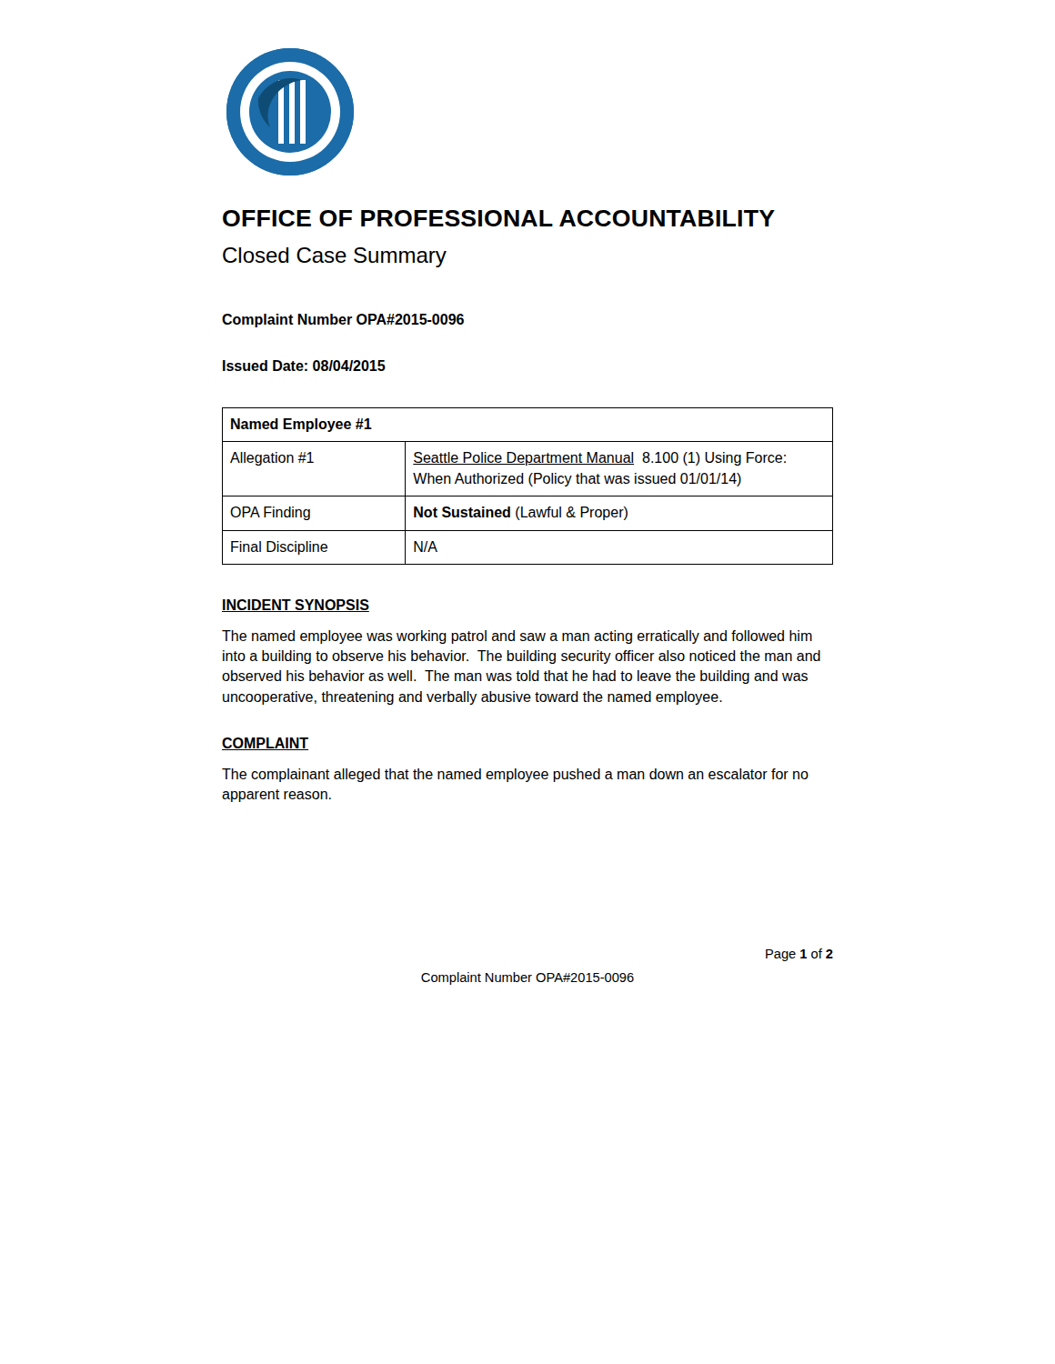OFFICE OF PROFESSIONAL ACCOUNTABILITY
Closed Case Summary
Complaint Number OPA#2015-0096
Issued Date: 08/04/2015
| Named Employee #1 |
| --- |
| Allegation #1 | Seattle Police Department Manual 8.100 (1) Using Force: When Authorized (Policy that was issued 01/01/14) |
| OPA Finding | Not Sustained (Lawful & Proper) |
| Final Discipline | N/A |
INCIDENT SYNOPSIS
The named employee was working patrol and saw a man acting erratically and followed him into a building to observe his behavior. The building security officer also noticed the man and observed his behavior as well. The man was told that he had to leave the building and was uncooperative, threatening and verbally abusive toward the named employee.
COMPLAINT
The complainant alleged that the named employee pushed a man down an escalator for no apparent reason.
Page 1 of 2
Complaint Number OPA#2015-0096